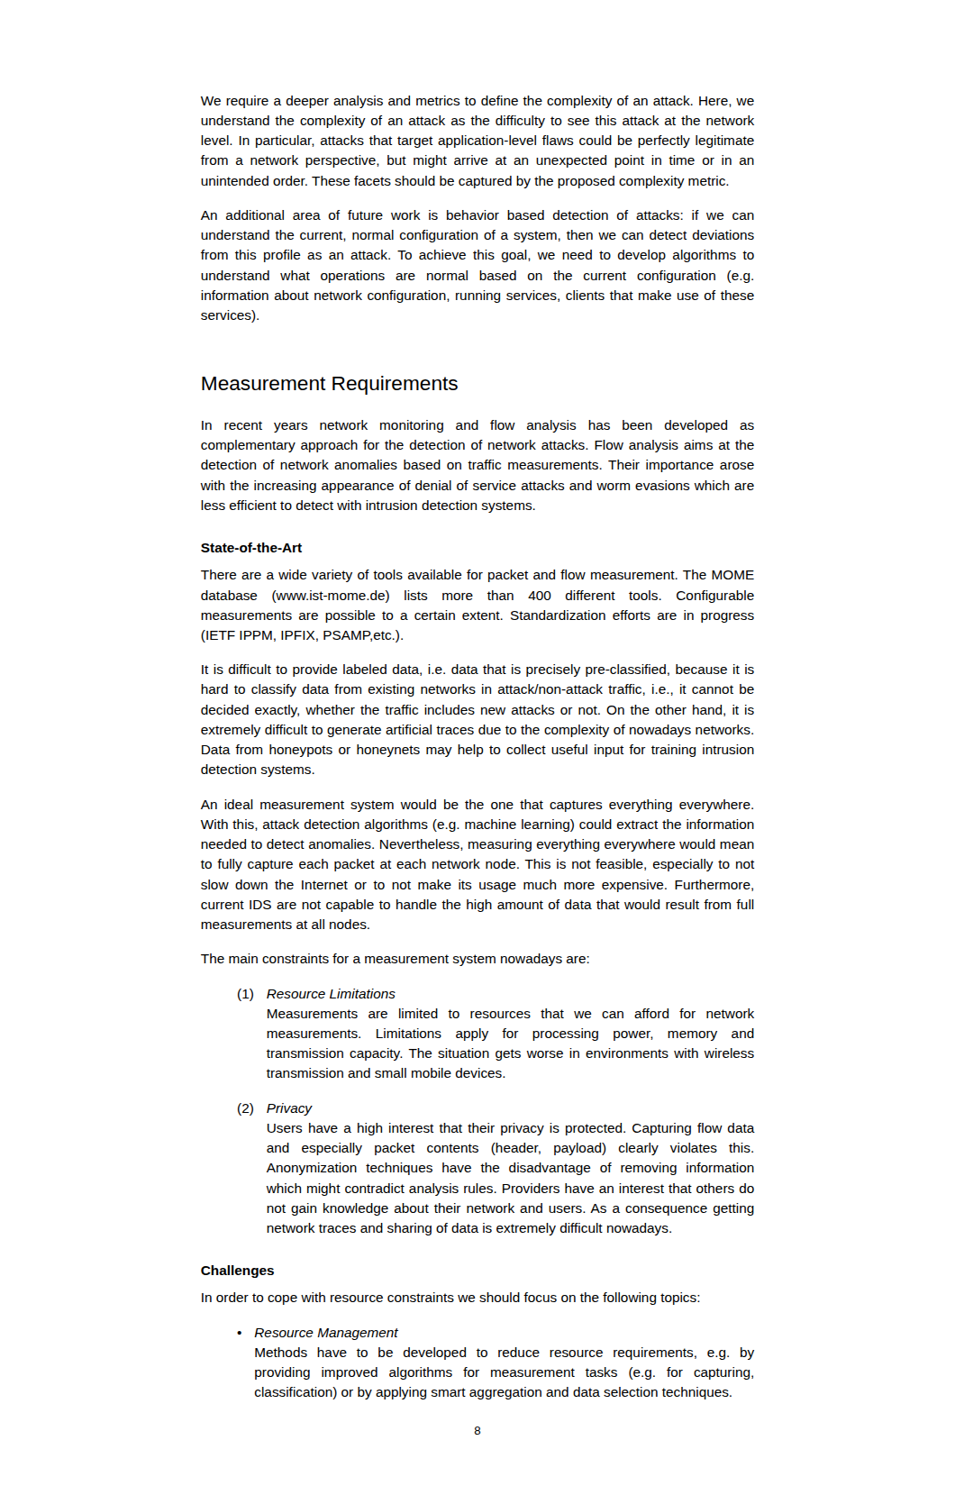We require a deeper analysis and metrics to define the complexity of an attack. Here, we understand the complexity of an attack as the difficulty to see this attack at the network level. In particular, attacks that target application-level flaws could be perfectly legitimate from a network perspective, but might arrive at an unexpected point in time or in an unintended order. These facets should be captured by the proposed complexity metric.
An additional area of future work is behavior based detection of attacks: if we can understand the current, normal configuration of a system, then we can detect deviations from this profile as an attack. To achieve this goal, we need to develop algorithms to understand what operations are normal based on the current configuration (e.g. information about network configuration, running services, clients that make use of these services).
Measurement Requirements
In recent years network monitoring and flow analysis has been developed as complementary approach for the detection of network attacks. Flow analysis aims at the detection of network anomalies based on traffic measurements. Their importance arose with the increasing appearance of denial of service attacks and worm evasions which are less efficient to detect with intrusion detection systems.
State-of-the-Art
There are a wide variety of tools available for packet and flow measurement. The MOME database (www.ist-mome.de) lists more than 400 different tools. Configurable measurements are possible to a certain extent. Standardization efforts are in progress (IETF IPPM, IPFIX, PSAMP,etc.).
It is difficult to provide labeled data, i.e. data that is precisely pre-classified, because it is hard to classify data from existing networks in attack/non-attack traffic, i.e., it cannot be decided exactly, whether the traffic includes new attacks or not. On the other hand, it is extremely difficult to generate artificial traces due to the complexity of nowadays networks. Data from honeypots or honeynets may help to collect useful input for training intrusion detection systems.
An ideal measurement system would be the one that captures everything everywhere. With this, attack detection algorithms (e.g. machine learning) could extract the information needed to detect anomalies. Nevertheless, measuring everything everywhere would mean to fully capture each packet at each network node. This is not feasible, especially to not slow down the Internet or to not make its usage much more expensive. Furthermore, current IDS are not capable to handle the high amount of data that would result from full measurements at all nodes.
The main constraints for a measurement system nowadays are:
Resource Limitations Measurements are limited to resources that we can afford for network measurements. Limitations apply for processing power, memory and transmission capacity. The situation gets worse in environments with wireless transmission and small mobile devices.
Privacy Users have a high interest that their privacy is protected. Capturing flow data and especially packet contents (header, payload) clearly violates this. Anonymization techniques have the disadvantage of removing information which might contradict analysis rules. Providers have an interest that others do not gain knowledge about their network and users. As a consequence getting network traces and sharing of data is extremely difficult nowadays.
Challenges
In order to cope with resource constraints we should focus on the following topics:
Resource Management Methods have to be developed to reduce resource requirements, e.g. by providing improved algorithms for measurement tasks (e.g. for capturing, classification) or by applying smart aggregation and data selection techniques.
8